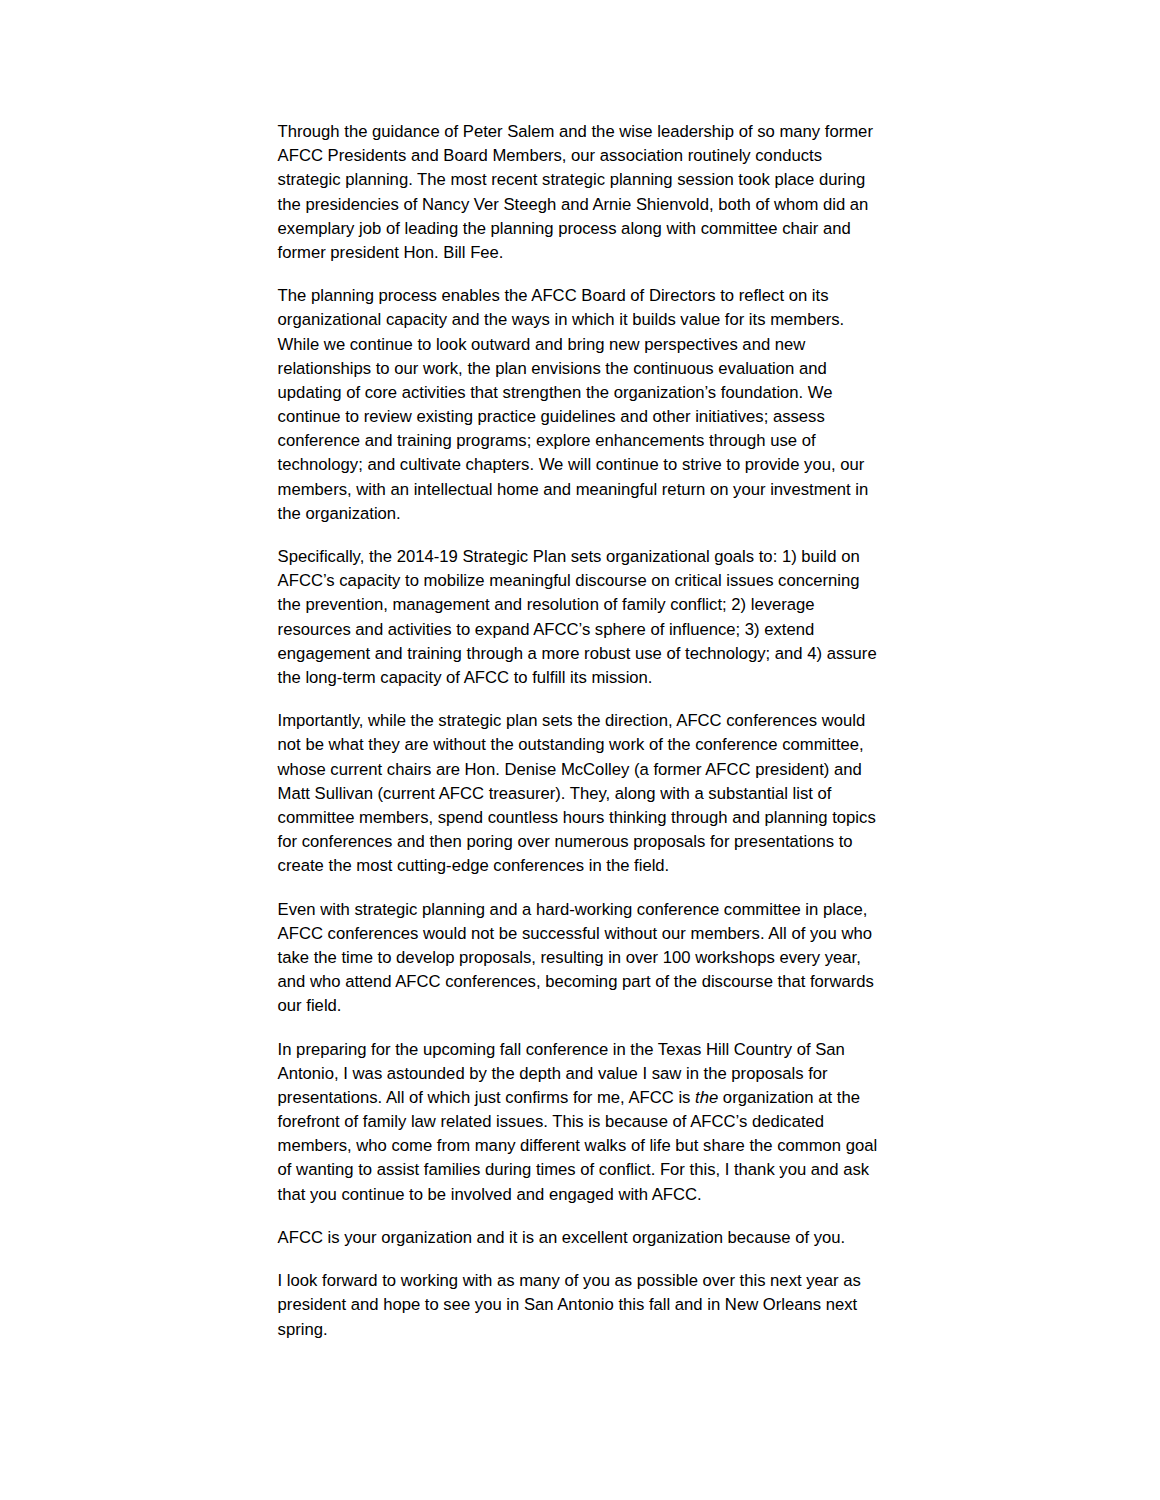Through the guidance of Peter Salem and the wise leadership of so many former AFCC Presidents and Board Members, our association routinely conducts strategic planning. The most recent strategic planning session took place during the presidencies of Nancy Ver Steegh and Arnie Shienvold, both of whom did an exemplary job of leading the planning process along with committee chair and former president Hon. Bill Fee.
The planning process enables the AFCC Board of Directors to reflect on its organizational capacity and the ways in which it builds value for its members. While we continue to look outward and bring new perspectives and new relationships to our work, the plan envisions the continuous evaluation and updating of core activities that strengthen the organization’s foundation. We continue to review existing practice guidelines and other initiatives; assess conference and training programs; explore enhancements through use of technology; and cultivate chapters. We will continue to strive to provide you, our members, with an intellectual home and meaningful return on your investment in the organization.
Specifically, the 2014-19 Strategic Plan sets organizational goals to: 1) build on AFCC’s capacity to mobilize meaningful discourse on critical issues concerning the prevention, management and resolution of family conflict; 2) leverage resources and activities to expand AFCC’s sphere of influence; 3) extend engagement and training through a more robust use of technology; and 4) assure the long-term capacity of AFCC to fulfill its mission.
Importantly, while the strategic plan sets the direction, AFCC conferences would not be what they are without the outstanding work of the conference committee, whose current chairs are Hon. Denise McColley (a former AFCC president) and Matt Sullivan (current AFCC treasurer). They, along with a substantial list of committee members, spend countless hours thinking through and planning topics for conferences and then poring over numerous proposals for presentations to create the most cutting-edge conferences in the field.
Even with strategic planning and a hard-working conference committee in place, AFCC conferences would not be successful without our members. All of you who take the time to develop proposals, resulting in over 100 workshops every year, and who attend AFCC conferences, becoming part of the discourse that forwards our field.
In preparing for the upcoming fall conference in the Texas Hill Country of San Antonio, I was astounded by the depth and value I saw in the proposals for presentations. All of which just confirms for me, AFCC is the organization at the forefront of family law related issues. This is because of AFCC’s dedicated members, who come from many different walks of life but share the common goal of wanting to assist families during times of conflict. For this, I thank you and ask that you continue to be involved and engaged with AFCC.
AFCC is your organization and it is an excellent organization because of you.
I look forward to working with as many of you as possible over this next year as president and hope to see you in San Antonio this fall and in New Orleans next spring.